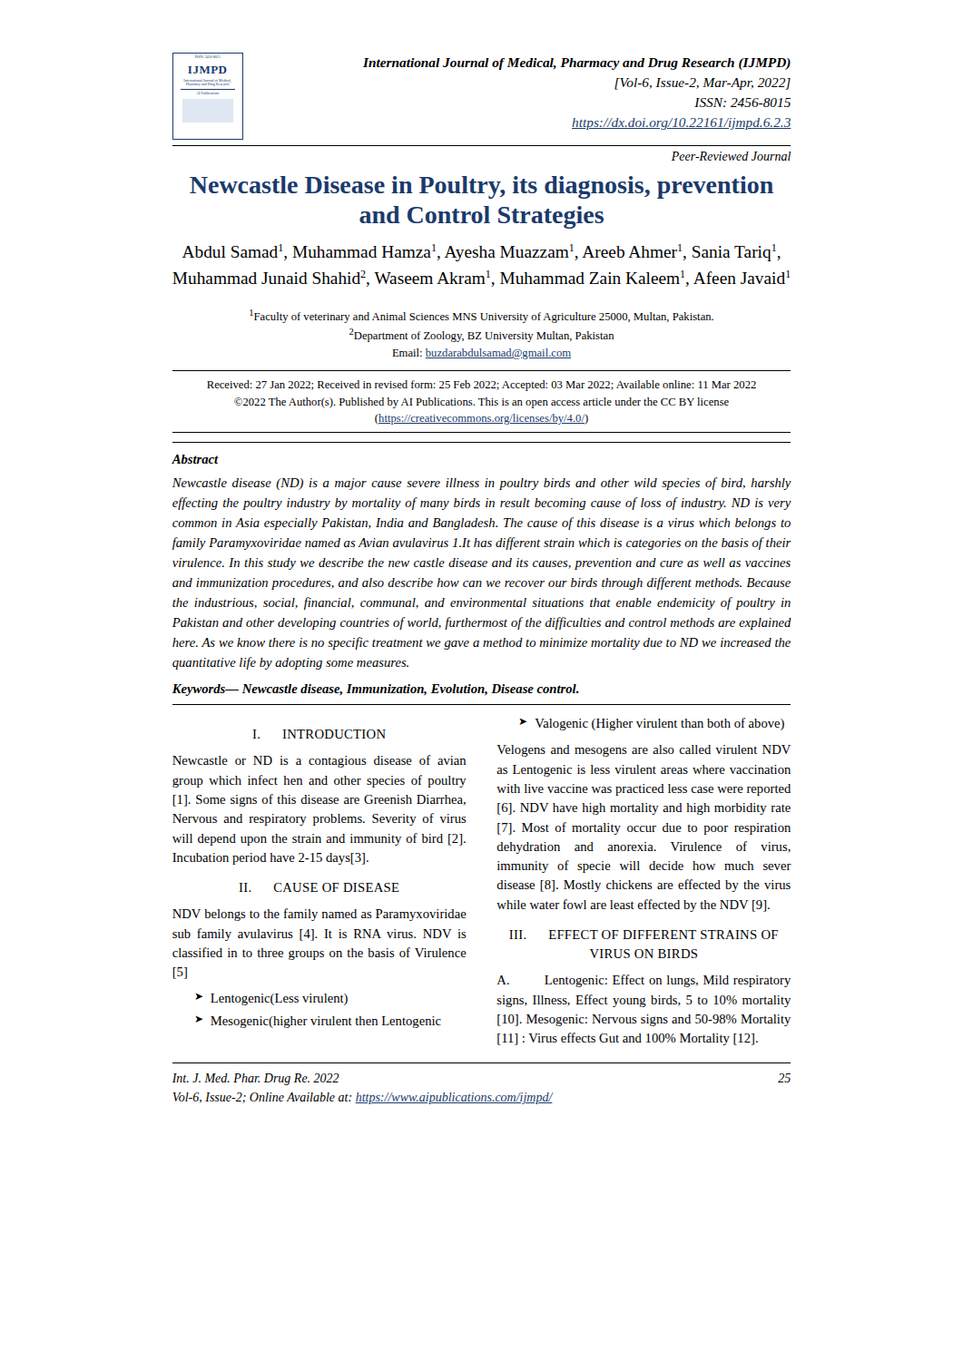ISSN: 2456-8015
IJMPD
International Journal of Medical,
Pharmacy and Drug Research
AI Publications
International Journal of Medical, Pharmacy and Drug Research (IJMPD)
[Vol-6, Issue-2, Mar-Apr, 2022]
ISSN: 2456-8015
https://dx.doi.org/10.22161/ijmpd.6.2.3
Peer-Reviewed Journal
Newcastle Disease in Poultry, its diagnosis, prevention and Control Strategies
Abdul Samad1, Muhammad Hamza1, Ayesha Muazzam1, Areeb Ahmer1, Sania Tariq1, Muhammad Junaid Shahid2, Waseem Akram1, Muhammad Zain Kaleem1, Afeen Javaid1
1Faculty of veterinary and Animal Sciences MNS University of Agriculture 25000, Multan, Pakistan.
2Department of Zoology, BZ University Multan, Pakistan
Email: buzdarabdulsamad@gmail.com
Received: 27 Jan 2022; Received in revised form: 25 Feb 2022; Accepted: 03 Mar 2022; Available online: 11 Mar 2022
©2022 The Author(s). Published by AI Publications. This is an open access article under the CC BY license
(https://creativecommons.org/licenses/by/4.0/)
Abstract
Newcastle disease (ND) is a major cause severe illness in poultry birds and other wild species of bird, harshly effecting the poultry industry by mortality of many birds in result becoming cause of loss of industry. ND is very common in Asia especially Pakistan, India and Bangladesh. The cause of this disease is a virus which belongs to family Paramyxoviridae named as Avian avulavirus 1.It has different strain which is categories on the basis of their virulence. In this study we describe the new castle disease and its causes, prevention and cure as well as vaccines and immunization procedures, and also describe how can we recover our birds through different methods. Because the industrious, social, financial, communal, and environmental situations that enable endemicity of poultry in Pakistan and other developing countries of world, furthermost of the difficulties and control methods are explained here. As we know there is no specific treatment we gave a method to minimize mortality due to ND we increased the quantitative life by adopting some measures.
Keywords— Newcastle disease, Immunization, Evolution, Disease control.
I. INTRODUCTION
Newcastle or ND is a contagious disease of avian group which infect hen and other species of poultry [1]. Some signs of this disease are Greenish Diarrhea, Nervous and respiratory problems. Severity of virus will depend upon the strain and immunity of bird [2]. Incubation period have 2-15 days[3].
II. CAUSE OF DISEASE
NDV belongs to the family named as Paramyxoviridae sub family avulavirus [4]. It is RNA virus. NDV is classified in to three groups on the basis of Virulence [5]
Lentogenic(Less virulent)
Mesogenic(higher virulent then Lentogenic
Valogenic (Higher virulent than both of above)
Velogens and mesogens are also called virulent NDV as Lentogenic is less virulent areas where vaccination with live vaccine was practiced less case were reported [6]. NDV have high mortality and high morbidity rate [7]. Most of mortality occur due to poor respiration dehydration and anorexia. Virulence of virus, immunity of specie will decide how much sever disease [8]. Mostly chickens are effected by the virus while water fowl are least effected by the NDV [9].
III. EFFECT OF DIFFERENT STRAINS OF VIRUS ON BIRDS
A. Lentogenic: Effect on lungs, Mild respiratory signs, Illness, Effect young birds, 5 to 10% mortality [10]. Mesogenic: Nervous signs and 50-98% Mortality [11] : Virus effects Gut and 100% Mortality [12].
Int. J. Med. Phar. Drug Re. 2022
Vol-6, Issue-2; Online Available at: https://www.aipublications.com/ijmpd/
25